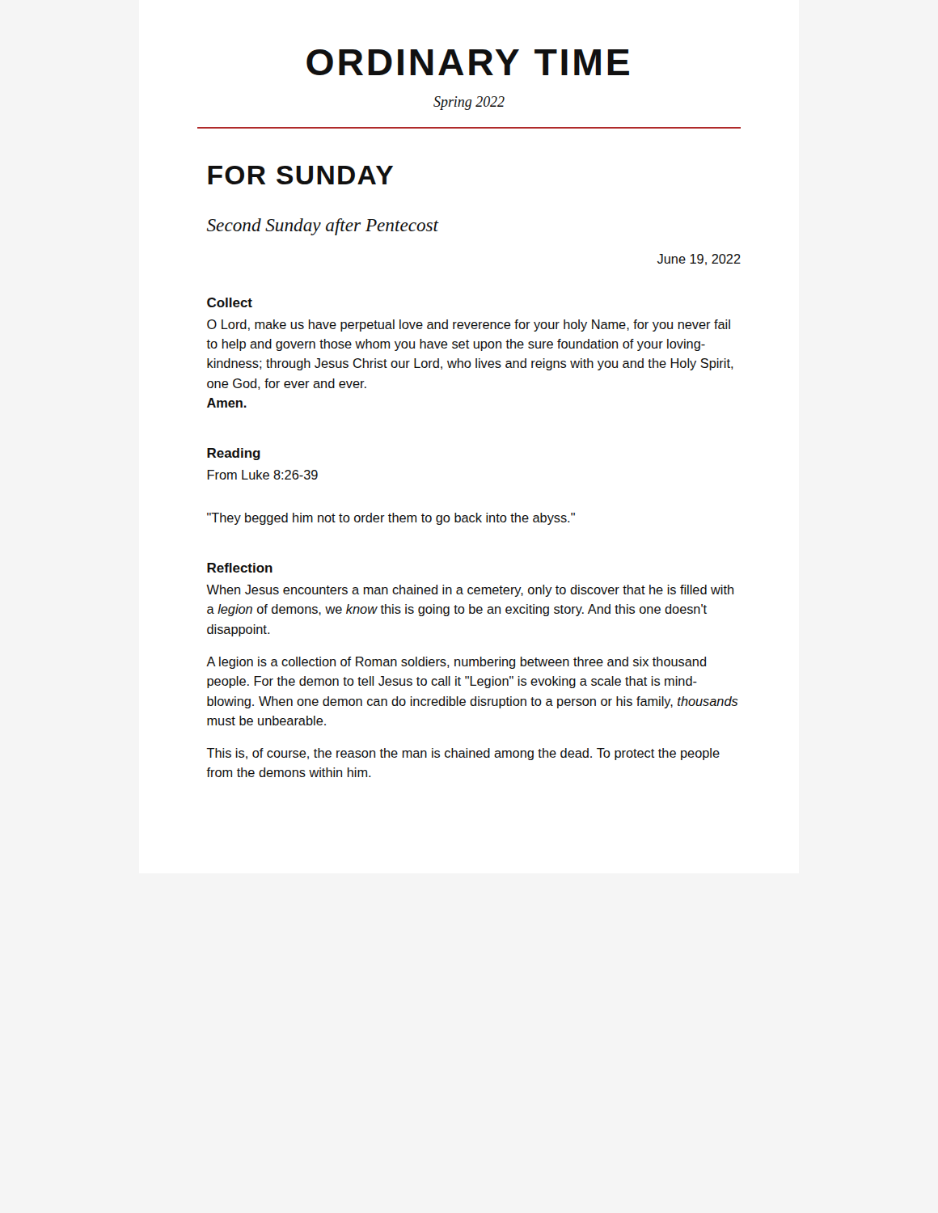Ordinary Time
Spring 2022
For Sunday
Second Sunday after Pentecost
June 19, 2022
Collect
O Lord, make us have perpetual love and reverence for your holy Name, for you never fail to help and govern those whom you have set upon the sure foundation of your loving-kindness; through Jesus Christ our Lord, who lives and reigns with you and the Holy Spirit, one God, for ever and ever.
Amen.
Reading
From Luke 8:26-39
"They begged him not to order them to go back into the abyss."
Reflection
When Jesus encounters a man chained in a cemetery, only to discover that he is filled with a legion of demons, we know this is going to be an exciting story. And this one doesn't disappoint.
A legion is a collection of Roman soldiers, numbering between three and six thousand people. For the demon to tell Jesus to call it "Legion" is evoking a scale that is mind-blowing. When one demon can do incredible disruption to a person or his family, thousands must be unbearable.
This is, of course, the reason the man is chained among the dead. To protect the people from the demons within him.